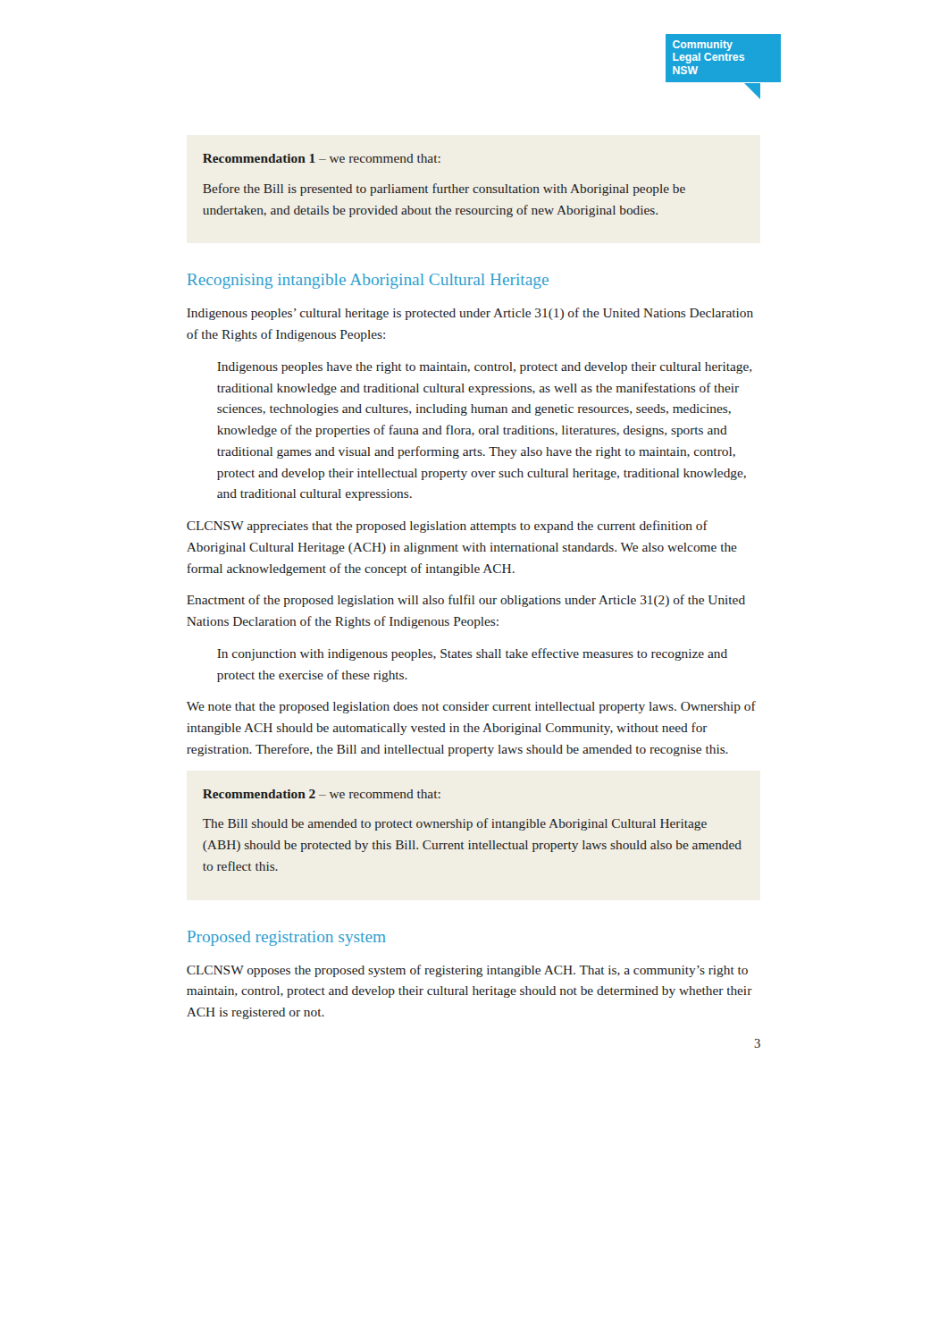Community
Legal Centres
NSW
Recommendation 1 – we recommend that:
Before the Bill is presented to parliament further consultation with Aboriginal people be undertaken, and details be provided about the resourcing of new Aboriginal bodies.
Recognising intangible Aboriginal Cultural Heritage
Indigenous peoples’ cultural heritage is protected under Article 31(1) of the United Nations Declaration of the Rights of Indigenous Peoples:
Indigenous peoples have the right to maintain, control, protect and develop their cultural heritage, traditional knowledge and traditional cultural expressions, as well as the manifestations of their sciences, technologies and cultures, including human and genetic resources, seeds, medicines, knowledge of the properties of fauna and flora, oral traditions, literatures, designs, sports and traditional games and visual and performing arts. They also have the right to maintain, control, protect and develop their intellectual property over such cultural heritage, traditional knowledge, and traditional cultural expressions.
CLCNSW appreciates that the proposed legislation attempts to expand the current definition of Aboriginal Cultural Heritage (ACH) in alignment with international standards. We also welcome the formal acknowledgement of the concept of intangible ACH.
Enactment of the proposed legislation will also fulfil our obligations under Article 31(2) of the United Nations Declaration of the Rights of Indigenous Peoples:
In conjunction with indigenous peoples, States shall take effective measures to recognize and protect the exercise of these rights.
We note that the proposed legislation does not consider current intellectual property laws. Ownership of intangible ACH should be automatically vested in the Aboriginal Community, without need for registration. Therefore, the Bill and intellectual property laws should be amended to recognise this.
Recommendation 2 – we recommend that:
The Bill should be amended to protect ownership of intangible Aboriginal Cultural Heritage (ABH) should be protected by this Bill. Current intellectual property laws should also be amended to reflect this.
Proposed registration system
CLCNSW opposes the proposed system of registering intangible ACH. That is, a community’s right to maintain, control, protect and develop their cultural heritage should not be determined by whether their ACH is registered or not.
3